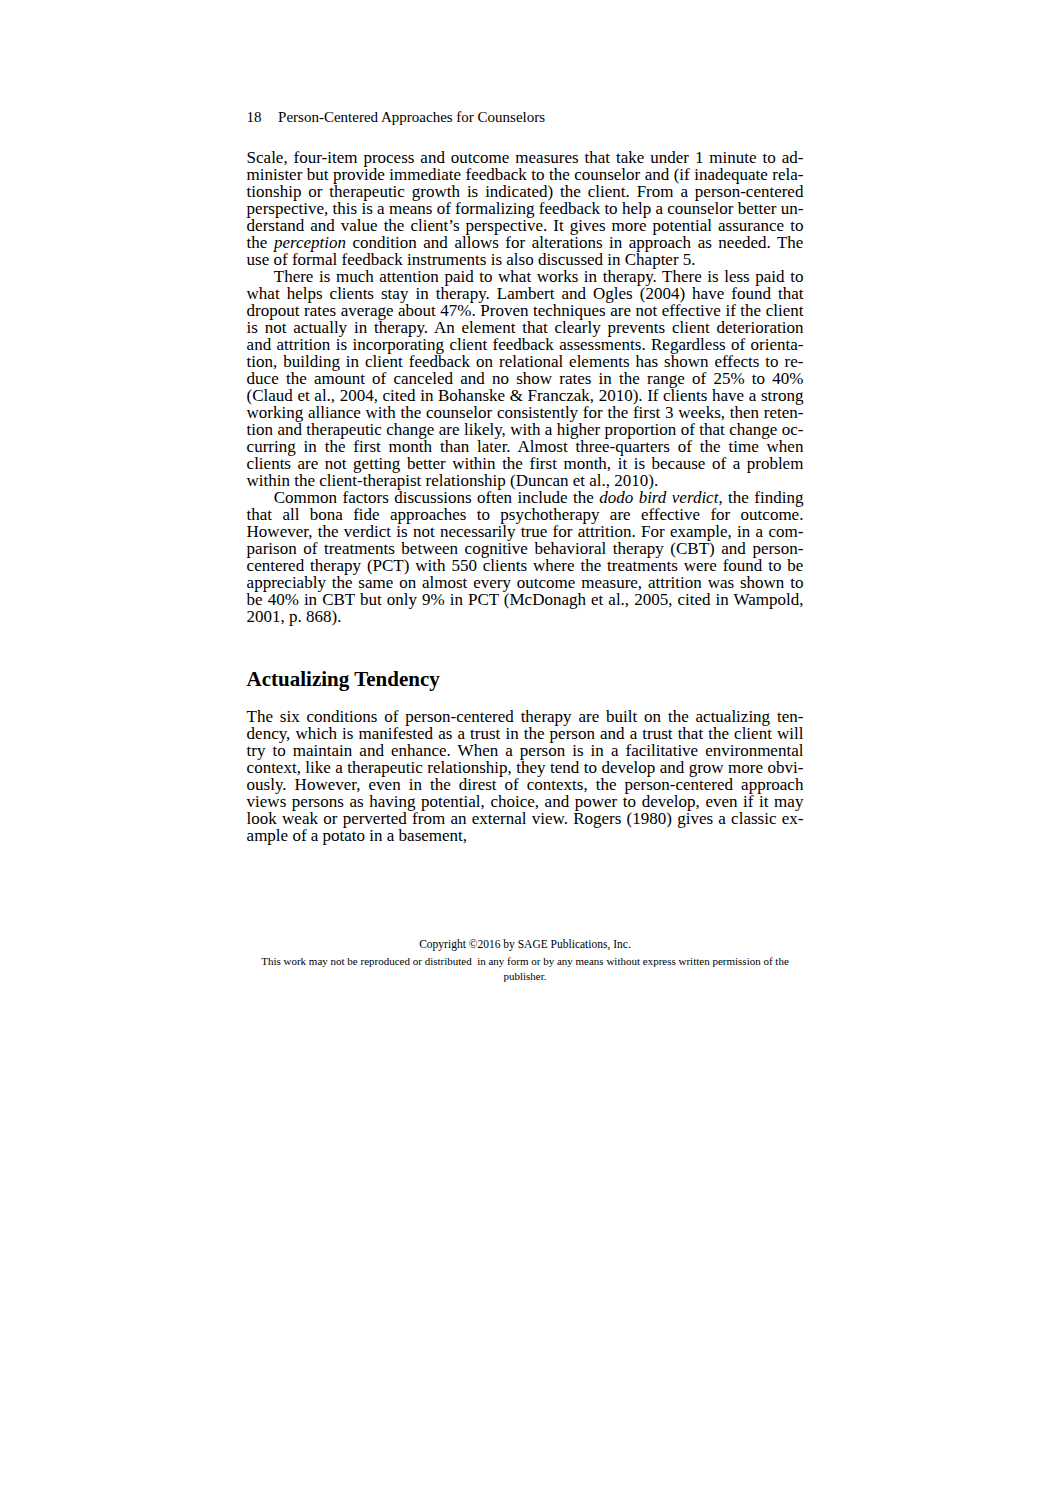18 Person-Centered Approaches for Counselors
Scale, four-item process and outcome measures that take under 1 minute to administer but provide immediate feedback to the counselor and (if inadequate relationship or therapeutic growth is indicated) the client. From a person-centered perspective, this is a means of formalizing feedback to help a counselor better understand and value the client’s perspective. It gives more potential assurance to the perception condition and allows for alterations in approach as needed. The use of formal feedback instruments is also discussed in Chapter 5.
There is much attention paid to what works in therapy. There is less paid to what helps clients stay in therapy. Lambert and Ogles (2004) have found that dropout rates average about 47%. Proven techniques are not effective if the client is not actually in therapy. An element that clearly prevents client deterioration and attrition is incorporating client feedback assessments. Regardless of orientation, building in client feedback on relational elements has shown effects to reduce the amount of canceled and no show rates in the range of 25% to 40% (Claud et al., 2004, cited in Bohanske & Franczak, 2010). If clients have a strong working alliance with the counselor consistently for the first 3 weeks, then retention and therapeutic change are likely, with a higher proportion of that change occurring in the first month than later. Almost three-quarters of the time when clients are not getting better within the first month, it is because of a problem within the client-therapist relationship (Duncan et al., 2010).
Common factors discussions often include the dodo bird verdict, the finding that all bona fide approaches to psychotherapy are effective for outcome. However, the verdict is not necessarily true for attrition. For example, in a comparison of treatments between cognitive behavioral therapy (CBT) and person-centered therapy (PCT) with 550 clients where the treatments were found to be appreciably the same on almost every outcome measure, attrition was shown to be 40% in CBT but only 9% in PCT (McDonagh et al., 2005, cited in Wampold, 2001, p. 868).
Actualizing Tendency
The six conditions of person-centered therapy are built on the actualizing tendency, which is manifested as a trust in the person and a trust that the client will try to maintain and enhance. When a person is in a facilitative environmental context, like a therapeutic relationship, they tend to develop and grow more obviously. However, even in the direst of contexts, the person-centered approach views persons as having potential, choice, and power to develop, even if it may look weak or perverted from an external view. Rogers (1980) gives a classic example of a potato in a basement,
Copyright ©2016 by SAGE Publications, Inc.
This work may not be reproduced or distributed in any form or by any means without express written permission of the publisher.